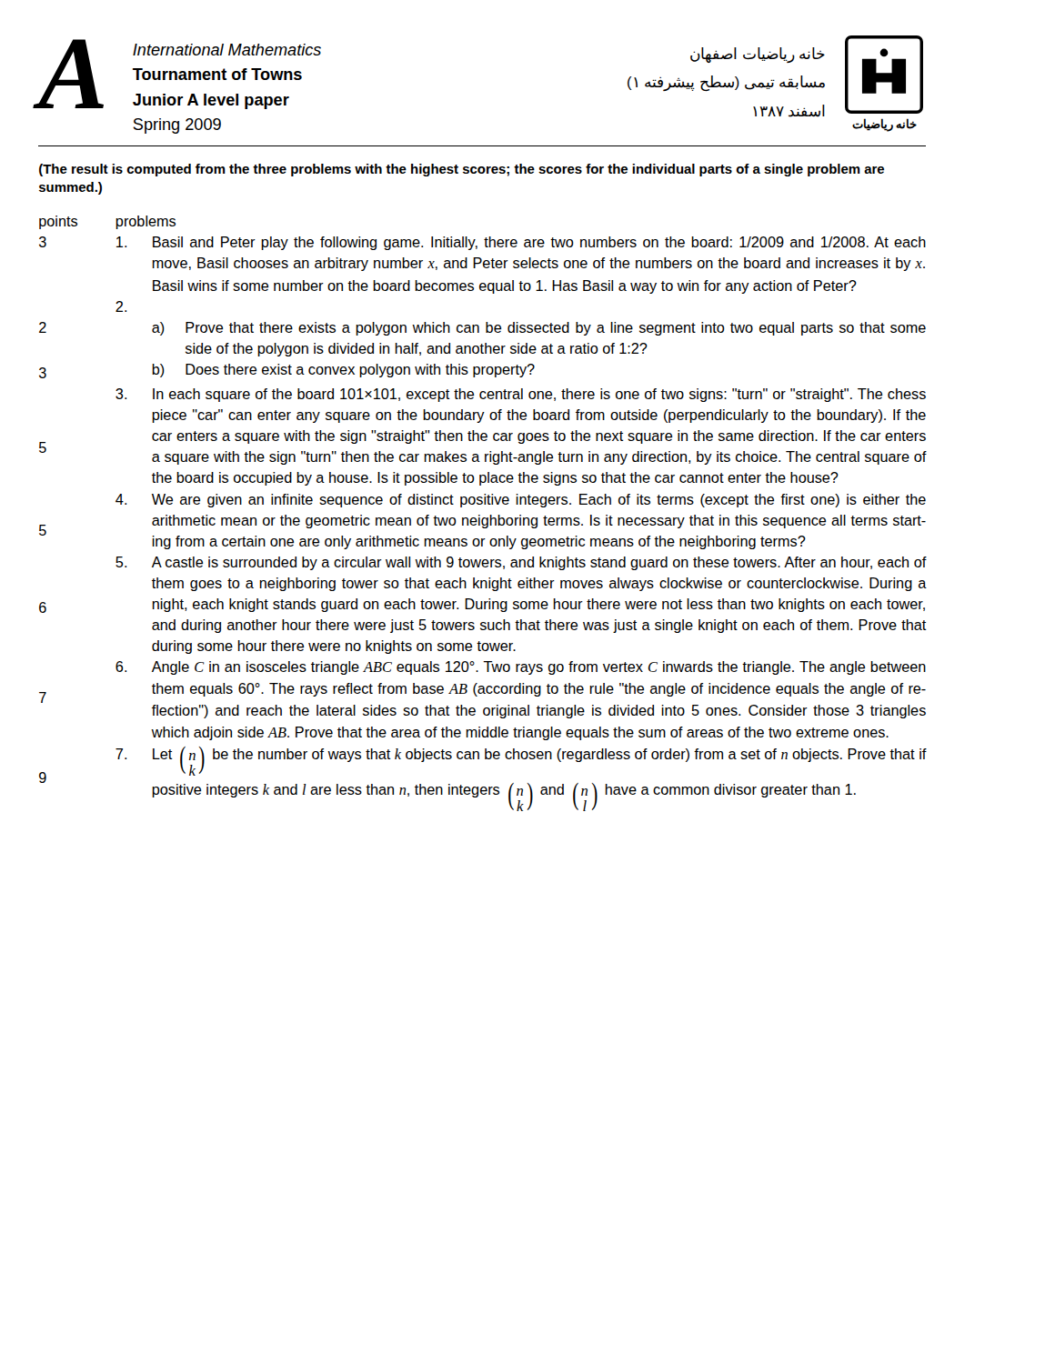A
International Mathematics
Tournament of Towns
Junior A level paper
Spring 2009
خانه ریاضیات اصفهان
مسابقه تیمی (سطح پیشرفته ۱)
اسفند ۱۳۸۷
خانه ریاضیات
(The result is computed from the three problems with the highest scores; the scores for the individual parts of a single problem are summed.)
| points | problems |
| --- | --- |
| 3 | 1. Basil and Peter play the following game. Initially, there are two numbers on the board: 1/2009 and 1/2008. At each move, Basil chooses an arbitrary number x , and Peter selects one of the numbers on the board and increases it by x . Basil wins if some number on the board becomes equal to 1. Has Basil a way to win for any action of Peter? |
| | 2. |
| 2 | a) Prove that there exists a polygon which can be dissected by a line segment into two equal parts so that some side of the polygon is divided in half, and another side at a ratio of 1:2? |
| 3 | b) Does there exist a convex polygon with this property? |
| 5 | 3. In each square of the board 101×101, except the central one, there is one of two signs: "turn" or "straight". The chess piece "car" can enter any square on the boundary of the board from outside (perpendicularly to the boundary). If the car enters a square with the sign "straight" then the car goes to the next square in the same direction. If the car enters a square with the sign "turn" then the car makes a right-angle turn in any direction, by its choice. The central square of the board is occupied by a house. Is it possible to place the signs so that the car cannot enter the house? |
| 5 | 4. We are given an infinite sequence of distinct positive integers. Each of its terms (except the first one) is either the arithmetic mean or the geometric mean of two neighboring terms. Is it necessary that in this sequence all terms starting from a certain one are only arithmetic means or only geometric means of the neighboring terms? |
| 6 | 5. A castle is surrounded by a circular wall with 9 towers, and knights stand guard on these towers. After an hour, each of them goes to a neighboring tower so that each knight either moves always clockwise or counterclockwise. During a night, each knight stands guard on each tower. During some hour there were not less than two knights on each tower, and during another hour there were just 5 towers such that there was just a single knight on each of them. Prove that during some hour there were no knights on some tower. |
| 7 | 6. Angle C in an isosceles triangle ABC equals 120°. Two rays go from vertex C inwards the triangle. The angle between them equals 60°. The rays reflect from base AB (according to the rule "the angle of incidence equals the angle of reflection") and reach the lateral sides so that the original triangle is divided into 5 ones. Consider those 3 triangles which adjoin side AB . Prove that the area of the middle triangle equals the sum of areas of the two extreme ones. |
| 9 | 7. Let ( n k ) be the number of ways that k objects can be chosen (regardless of order) from a set of n objects. Prove that if positive integers k and l are less than n , then integers ( n k ) and ( n l ) have a common divisor greater than 1. |